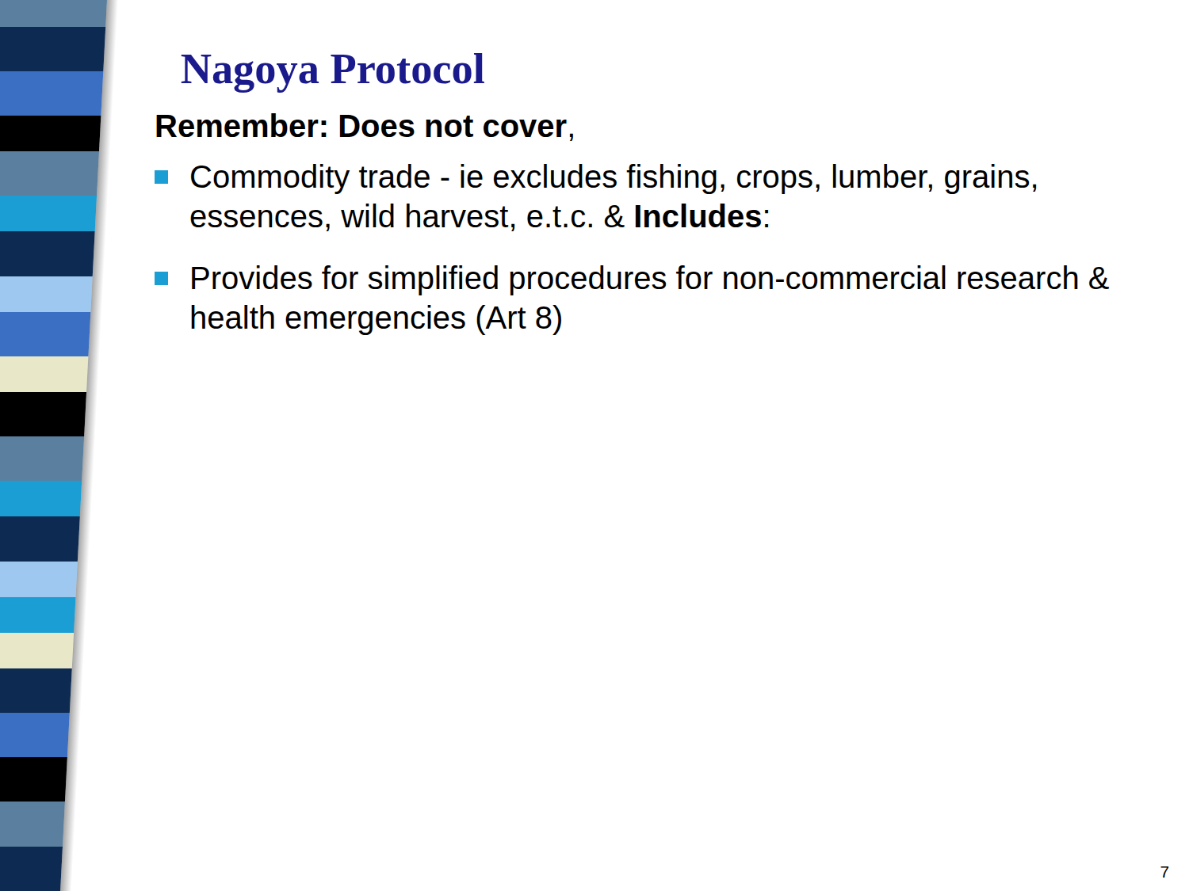Nagoya Protocol
Remember: Does not cover,
Commodity trade - ie excludes fishing, crops, lumber, grains, essences, wild harvest, e.t.c. & Includes:
Provides for simplified procedures for non-commercial research & health emergencies (Art 8)
7